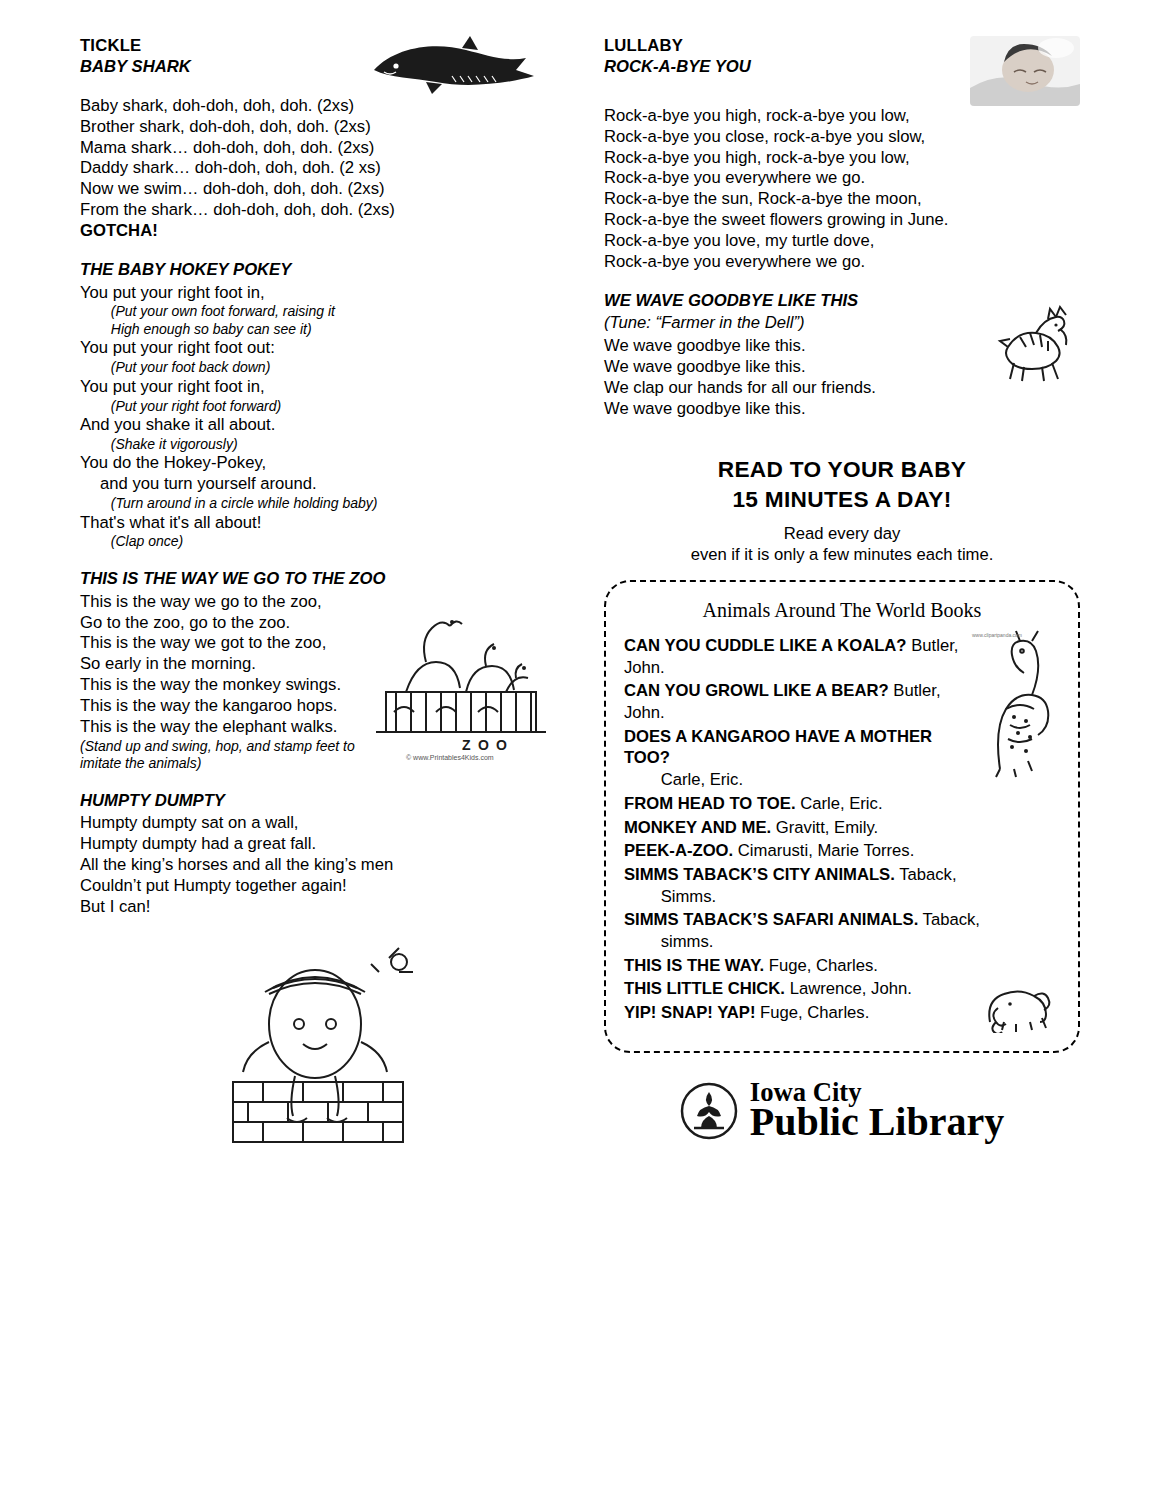TICKLE
BABY SHARK
Baby shark, doh-doh, doh, doh. (2xs)
Brother shark, doh-doh, doh, doh. (2xs)
Mama shark… doh-doh, doh, doh. (2xs)
Daddy shark… doh-doh, doh, doh. (2 xs)
Now we swim… doh-doh, doh, doh. (2xs)
From the shark… doh-doh, doh, doh. (2xs)
GOTCHA!
THE BABY HOKEY POKEY
You put your right foot in,
(Put your own foot forward, raising it High enough so baby can see it)
You put your right foot out:
(Put your foot back down)
You put your right foot in,
(Put your right foot forward)
And you shake it all about.
(Shake it vigorously)
You do the Hokey-Pokey,
and you turn yourself around.
(Turn around in a circle while holding baby)
That's what it's all about!
(Clap once)
THIS IS THE WAY WE GO TO THE ZOO
Z O O © www.Printables4Kids.com
This is the way we go to the zoo,
Go to the zoo, go to the zoo.
This is the way we got to the zoo,
So early in the morning.
This is the way the monkey swings.
This is the way the kangaroo hops.
This is the way the elephant walks.
(Stand up and swing, hop, and stamp feet to imitate the animals)
HUMPTY DUMPTY
Humpty dumpty sat on a wall,
Humpty dumpty had a great fall.
All the king’s horses and all the king’s men
Couldn’t put Humpty together again!
But I can!
LULLABY
ROCK-A-BYE YOU
Rock-a-bye you high, rock-a-bye you low,
Rock-a-bye you close, rock-a-bye you slow,
Rock-a-bye you high, rock-a-bye you low,
Rock-a-bye you everywhere we go.
Rock-a-bye the sun, Rock-a-bye the moon,
Rock-a-bye the sweet flowers growing in June.
Rock-a-bye you love, my turtle dove,
Rock-a-bye you everywhere we go.
WE WAVE GOODBYE LIKE THIS
(Tune: “Farmer in the Dell”)
We wave goodbye like this.
We wave goodbye like this.
We clap our hands for all our friends.
We wave goodbye like this.
READ TO YOUR BABY
15 MINUTES A DAY!
Read every day
even if it is only a few minutes each time.
Animals Around The World Books
www.clipartpanda.com
CAN YOU CUDDLE LIKE A KOALA? Butler, John.
CAN YOU GROWL LIKE A BEAR? Butler, John.
DOES A KANGAROO HAVE A MOTHER TOO? Carle, Eric.
FROM HEAD TO TOE. Carle, Eric.
MONKEY AND ME. Gravitt, Emily.
PEEK-A-ZOO. Cimarusti, Marie Torres.
SIMMS TABACK’S CITY ANIMALS. Taback, Simms.
SIMMS TABACK’S SAFARI ANIMALS. Taback, simms.
THIS IS THE WAY. Fuge, Charles.
THIS LITTLE CHICK. Lawrence, John.
YIP! SNAP! YAP! Fuge, Charles.
Iowa City Public Library